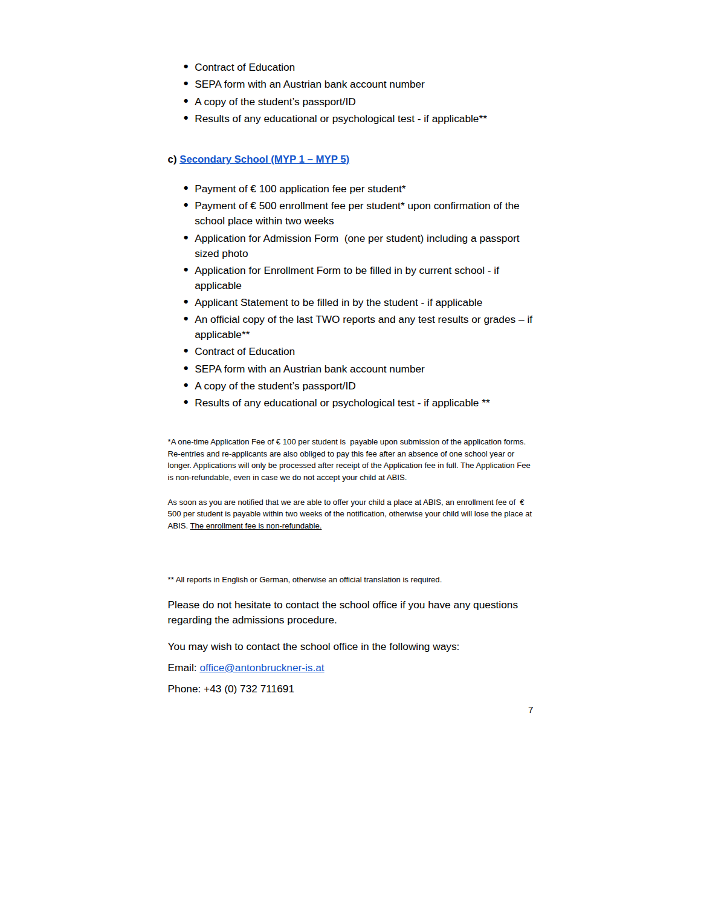Contract of Education
SEPA form with an Austrian bank account number
A copy of the student’s passport/ID
Results of any educational or psychological test - if applicable**
c) Secondary School (MYP 1 – MYP 5)
Payment of € 100 application fee per student*
Payment of € 500 enrollment fee per student* upon confirmation of the school place within two weeks
Application for Admission Form (one per student) including a passport sized photo
Application for Enrollment Form to be filled in by current school - if applicable
Applicant Statement to be filled in by the student - if applicable
An official copy of the last TWO reports and any test results or grades – if applicable**
Contract of Education
SEPA form with an Austrian bank account number
A copy of the student’s passport/ID
Results of any educational or psychological test - if applicable **
*A one-time Application Fee of € 100 per student is payable upon submission of the application forms. Re-entries and re-applicants are also obliged to pay this fee after an absence of one school year or longer. Applications will only be processed after receipt of the Application fee in full. The Application Fee is non-refundable, even in case we do not accept your child at ABIS.
As soon as you are notified that we are able to offer your child a place at ABIS, an enrollment fee of € 500 per student is payable within two weeks of the notification, otherwise your child will lose the place at ABIS. The enrollment fee is non-refundable.
** All reports in English or German, otherwise an official translation is required.
Please do not hesitate to contact the school office if you have any questions regarding the admissions procedure.
You may wish to contact the school office in the following ways:
Email: office@antonbruckner-is.at
Phone: +43 (0) 732 711691
7